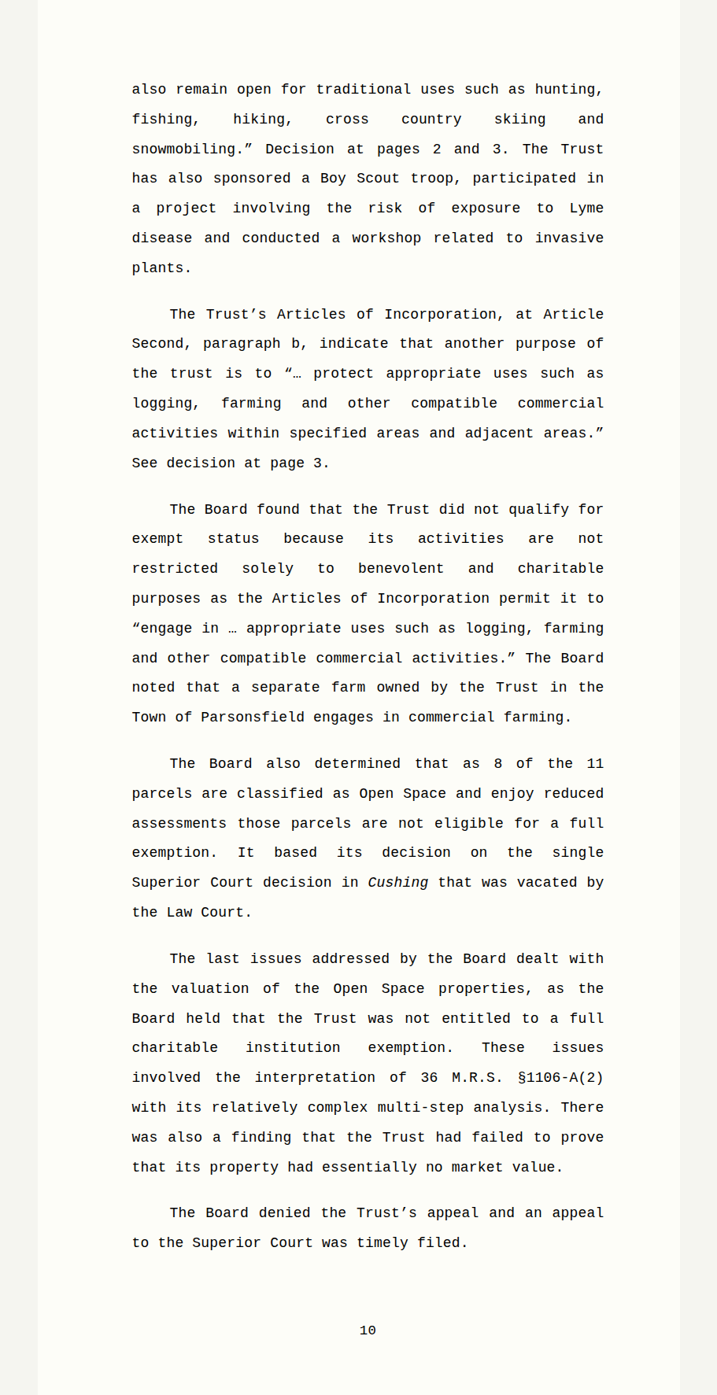also remain open for traditional uses such as hunting, fishing, hiking, cross country skiing and snowmobiling.” Decision at pages 2 and 3. The Trust has also sponsored a Boy Scout troop, participated in a project involving the risk of exposure to Lyme disease and conducted a workshop related to invasive plants.
The Trust’s Articles of Incorporation, at Article Second, paragraph b, indicate that another purpose of the trust is to “… protect appropriate uses such as logging, farming and other compatible commercial activities within specified areas and adjacent areas.” See decision at page 3.
The Board found that the Trust did not qualify for exempt status because its activities are not restricted solely to benevolent and charitable purposes as the Articles of Incorporation permit it to “engage in … appropriate uses such as logging, farming and other compatible commercial activities.” The Board noted that a separate farm owned by the Trust in the Town of Parsonsfield engages in commercial farming.
The Board also determined that as 8 of the 11 parcels are classified as Open Space and enjoy reduced assessments those parcels are not eligible for a full exemption. It based its decision on the single Superior Court decision in Cushing that was vacated by the Law Court.
The last issues addressed by the Board dealt with the valuation of the Open Space properties, as the Board held that the Trust was not entitled to a full charitable institution exemption. These issues involved the interpretation of 36 M.R.S. §1106-A(2) with its relatively complex multi-step analysis. There was also a finding that the Trust had failed to prove that its property had essentially no market value.
The Board denied the Trust’s appeal and an appeal to the Superior Court was timely filed.
10